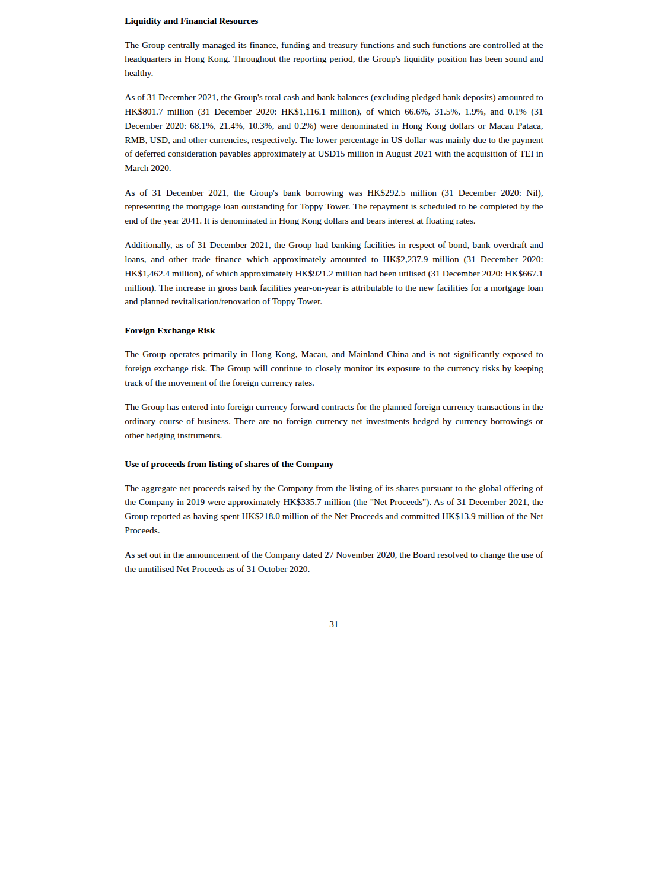Liquidity and Financial Resources
The Group centrally managed its finance, funding and treasury functions and such functions are controlled at the headquarters in Hong Kong. Throughout the reporting period, the Group's liquidity position has been sound and healthy.
As of 31 December 2021, the Group's total cash and bank balances (excluding pledged bank deposits) amounted to HK$801.7 million (31 December 2020: HK$1,116.1 million), of which 66.6%, 31.5%, 1.9%, and 0.1% (31 December 2020: 68.1%, 21.4%, 10.3%, and 0.2%) were denominated in Hong Kong dollars or Macau Pataca, RMB, USD, and other currencies, respectively. The lower percentage in US dollar was mainly due to the payment of deferred consideration payables approximately at USD15 million in August 2021 with the acquisition of TEI in March 2020.
As of 31 December 2021, the Group's bank borrowing was HK$292.5 million (31 December 2020: Nil), representing the mortgage loan outstanding for Toppy Tower. The repayment is scheduled to be completed by the end of the year 2041. It is denominated in Hong Kong dollars and bears interest at floating rates.
Additionally, as of 31 December 2021, the Group had banking facilities in respect of bond, bank overdraft and loans, and other trade finance which approximately amounted to HK$2,237.9 million (31 December 2020: HK$1,462.4 million), of which approximately HK$921.2 million had been utilised (31 December 2020: HK$667.1 million). The increase in gross bank facilities year-on-year is attributable to the new facilities for a mortgage loan and planned revitalisation/renovation of Toppy Tower.
Foreign Exchange Risk
The Group operates primarily in Hong Kong, Macau, and Mainland China and is not significantly exposed to foreign exchange risk. The Group will continue to closely monitor its exposure to the currency risks by keeping track of the movement of the foreign currency rates.
The Group has entered into foreign currency forward contracts for the planned foreign currency transactions in the ordinary course of business. There are no foreign currency net investments hedged by currency borrowings or other hedging instruments.
Use of proceeds from listing of shares of the Company
The aggregate net proceeds raised by the Company from the listing of its shares pursuant to the global offering of the Company in 2019 were approximately HK$335.7 million (the "Net Proceeds"). As of 31 December 2021, the Group reported as having spent HK$218.0 million of the Net Proceeds and committed HK$13.9 million of the Net Proceeds.
As set out in the announcement of the Company dated 27 November 2020, the Board resolved to change the use of the unutilised Net Proceeds as of 31 October 2020.
31